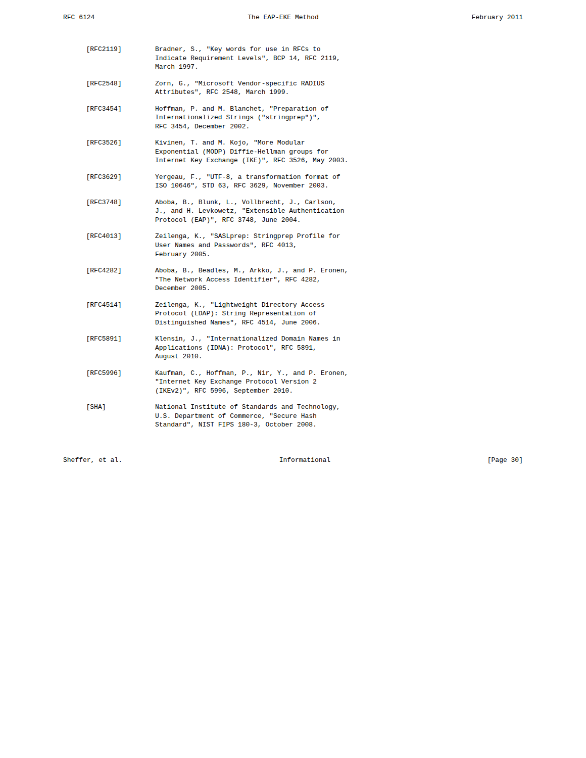RFC 6124 The EAP-EKE Method February 2011
[RFC2119]
Bradner, S., "Key words for use in RFCs to Indicate Requirement Levels", BCP 14, RFC 2119, March 1997.
[RFC2548]
Zorn, G., "Microsoft Vendor-specific RADIUS Attributes", RFC 2548, March 1999.
[RFC3454]
Hoffman, P. and M. Blanchet, "Preparation of Internationalized Strings ("stringprep")", RFC 3454, December 2002.
[RFC3526]
Kivinen, T. and M. Kojo, "More Modular Exponential (MODP) Diffie-Hellman groups for Internet Key Exchange (IKE)", RFC 3526, May 2003.
[RFC3629]
Yergeau, F., "UTF-8, a transformation format of ISO 10646", STD 63, RFC 3629, November 2003.
[RFC3748]
Aboba, B., Blunk, L., Vollbrecht, J., Carlson, J., and H. Levkowetz, "Extensible Authentication Protocol (EAP)", RFC 3748, June 2004.
[RFC4013]
Zeilenga, K., "SASLprep: Stringprep Profile for User Names and Passwords", RFC 4013, February 2005.
[RFC4282]
Aboba, B., Beadles, M., Arkko, J., and P. Eronen, "The Network Access Identifier", RFC 4282, December 2005.
[RFC4514]
Zeilenga, K., "Lightweight Directory Access Protocol (LDAP): String Representation of Distinguished Names", RFC 4514, June 2006.
[RFC5891]
Klensin, J., "Internationalized Domain Names in Applications (IDNA): Protocol", RFC 5891, August 2010.
[RFC5996]
Kaufman, C., Hoffman, P., Nir, Y., and P. Eronen, "Internet Key Exchange Protocol Version 2 (IKEv2)", RFC 5996, September 2010.
[SHA]
National Institute of Standards and Technology, U.S. Department of Commerce, "Secure Hash Standard", NIST FIPS 180-3, October 2008.
Sheffer, et al. Informational [Page 30]